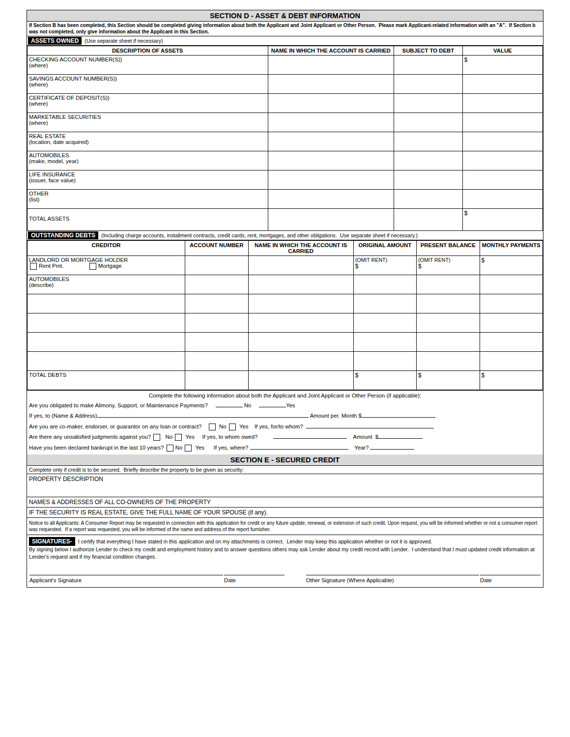SECTION D - ASSET & DEBT INFORMATION
If Section B has been completed, this Section should be completed giving information about both the Applicant and Joint Applicant or Other Person. Please mark Applicant-related information with an "A". If Section b was not completed, only give information about the Applicant in this Section.
ASSETS OWNED(Use separate sheet if necessary)
| DESCRIPTION OF ASSETS | NAME IN WHICH THE ACCOUNT IS CARRIED | SUBJECT TO DEBT | VALUE |
| --- | --- | --- | --- |
| CHECKING ACCOUNT NUMBER(S)) (where) | | | $ |
| SAVINGS ACCOUNT NUMBER(S)) (where) | | | |
| CERTIFICATE OF DEPOSIT(S)) (where) | | | |
| MARKETABLE SECURITIES (where) | | | |
| REAL ESTATE (location, date acquired) | | | |
| AUTOMOBILES (make, model, year) | | | |
| LIFE INSURANCE (issuer, face value) | | | |
| OTHER (list) | | | |
| TOTAL ASSETS | | | $ |
OUTSTANDING DEBTS(Including charge accounts, installment contracts, credit cards, rent, mortgages, and other obligations. Use separate sheet if necessary.)
| CREDITOR | ACCOUNT NUMBER | NAME IN WHICH THE ACCOUNT IS CARRIED | ORIGINAL AMOUNT | PRESENT BALANCE | MONTHLY PAYMENTS |
| --- | --- | --- | --- | --- | --- |
| LANDLORD OR MORTGAGE HOLDER Rent Pmt. Mortgage | | | (OMIT RENT) $ | (OMIT RENT) $ | $ |
| AUTOMOBILES (describe) | | | | | |
| TOTAL DEBTS | | | $ | $ | $ |
Complete the following information about both the Applicant and Joint Applicant or Other Person (if applicable): Are you obligated to make Alimony, Support, or Maintenance Payments? No Yes
If yes, to (Name & Address) Amount per. Month $
Are you are co-maker, endorser, or guarantor on any loan or contract? No Yes If yes, for/to whom?
Are there any unsatisfied judgments against you? No Yes If yes, to whom owed? Amount $
Have you been declared bankrupt in the last 10 years? No Yes If yes, where? Year?
SECTION E - SECURED CREDIT
Complete only if credit is to be secured. Briefly describe the property to be given as security:
PROPERTY DESCRIPTION
NAMES & ADDRESSES OF ALL CO-OWNERS OF THE PROPERTY
IF THE SECURITY IS REAL ESTATE, GIVE THE FULL NAME OF YOUR SPOUSE (if any).
Notice to all Applicants: A Consumer Report may be requested in connection with this application for credit or any future update, renewal, or extension of such credit. Upon request, you will be informed whether or not a consumer report was requested. If a report was requested, you will be informed of the name and address of the report furnisher.
SIGNATURES- I certify that everything I have stated in this application and on my attachments is correct. Lender may keep this application whether or not it is approved.
By signing below I authorize Lender to check my credit and employment history and to answer questions others may ask Lender about my credit record with Lender. I understand that I must updated credit information at Lender's request and if my financial condition changes.
| Applicant's Signature | Date | | Other Signature (Where Applicable) | Date |